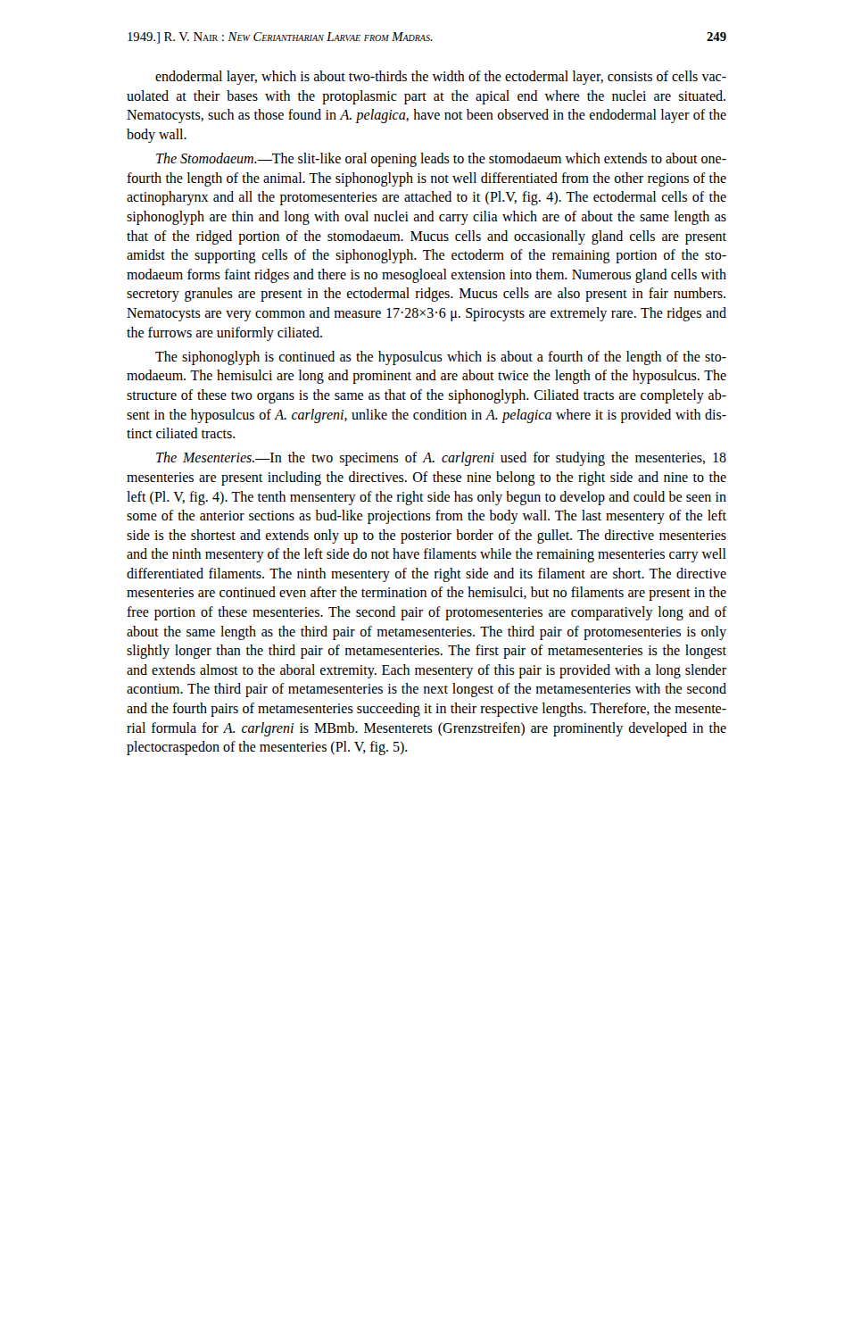1949.] R. V. Nair : New Ceriantharian Larvae from Madras. 249
endodermal layer, which is about two-thirds the width of the ectodermal layer, consists of cells vacuolated at their bases with the protoplasmic part at the apical end where the nuclei are situated. Nematocysts, such as those found in A. pelagica, have not been observed in the endodermal layer of the body wall.
The Stomodaeum.—The slit-like oral opening leads to the stomodaeum which extends to about one-fourth the length of the animal. The siphonoglyph is not well differentiated from the other regions of the actinopharynx and all the protomesenteries are attached to it (Pl.V, fig. 4). The ectodermal cells of the siphonoglyph are thin and long with oval nuclei and carry cilia which are of about the same length as that of the ridged portion of the stomodaeum. Mucus cells and occasionally gland cells are present amidst the supporting cells of the siphonoglyph. The ectoderm of the remaining portion of the stomodaeum forms faint ridges and there is no mesogloeal extension into them. Numerous gland cells with secretory granules are present in the ectodermal ridges. Mucus cells are also present in fair numbers. Nematocysts are very common and measure 17·28×3·6 μ. Spirocysts are extremely rare. The ridges and the furrows are uniformly ciliated.
The siphonoglyph is continued as the hyposulcus which is about a fourth of the length of the stomodaeum. The hemisulci are long and prominent and are about twice the length of the hyposulcus. The structure of these two organs is the same as that of the siphonoglyph. Ciliated tracts are completely absent in the hyposulcus of A. carlgreni, unlike the condition in A. pelagica where it is provided with distinct ciliated tracts.
The Mesenteries.—In the two specimens of A. carlgreni used for studying the mesenteries, 18 mesenteries are present including the directives. Of these nine belong to the right side and nine to the left (Pl. V, fig. 4). The tenth mensentery of the right side has only begun to develop and could be seen in some of the anterior sections as bud-like projections from the body wall. The last mesentery of the left side is the shortest and extends only up to the posterior border of the gullet. The directive mesenteries and the ninth mesentery of the left side do not have filaments while the remaining mesenteries carry well differentiated filaments. The ninth mesentery of the right side and its filament are short. The directive mesenteries are continued even after the termination of the hemisulci, but no filaments are present in the free portion of these mesenteries. The second pair of protomesenteries are comparatively long and of about the same length as the third pair of metamesenteries. The third pair of protomesenteries is only slightly longer than the third pair of metamesenteries. The first pair of metamesenteries is the longest and extends almost to the aboral extremity. Each mesentery of this pair is provided with a long slender acontium. The third pair of metamesenteries is the next longest of the metamesenteries with the second and the fourth pairs of metamesenteries succeeding it in their respective lengths. Therefore, the mesenterial formula for A. carlgreni is MBmb. Mesenterets (Grenzstreifen) are prominently developed in the plectocraspedon of the mesenteries (Pl. V, fig. 5).